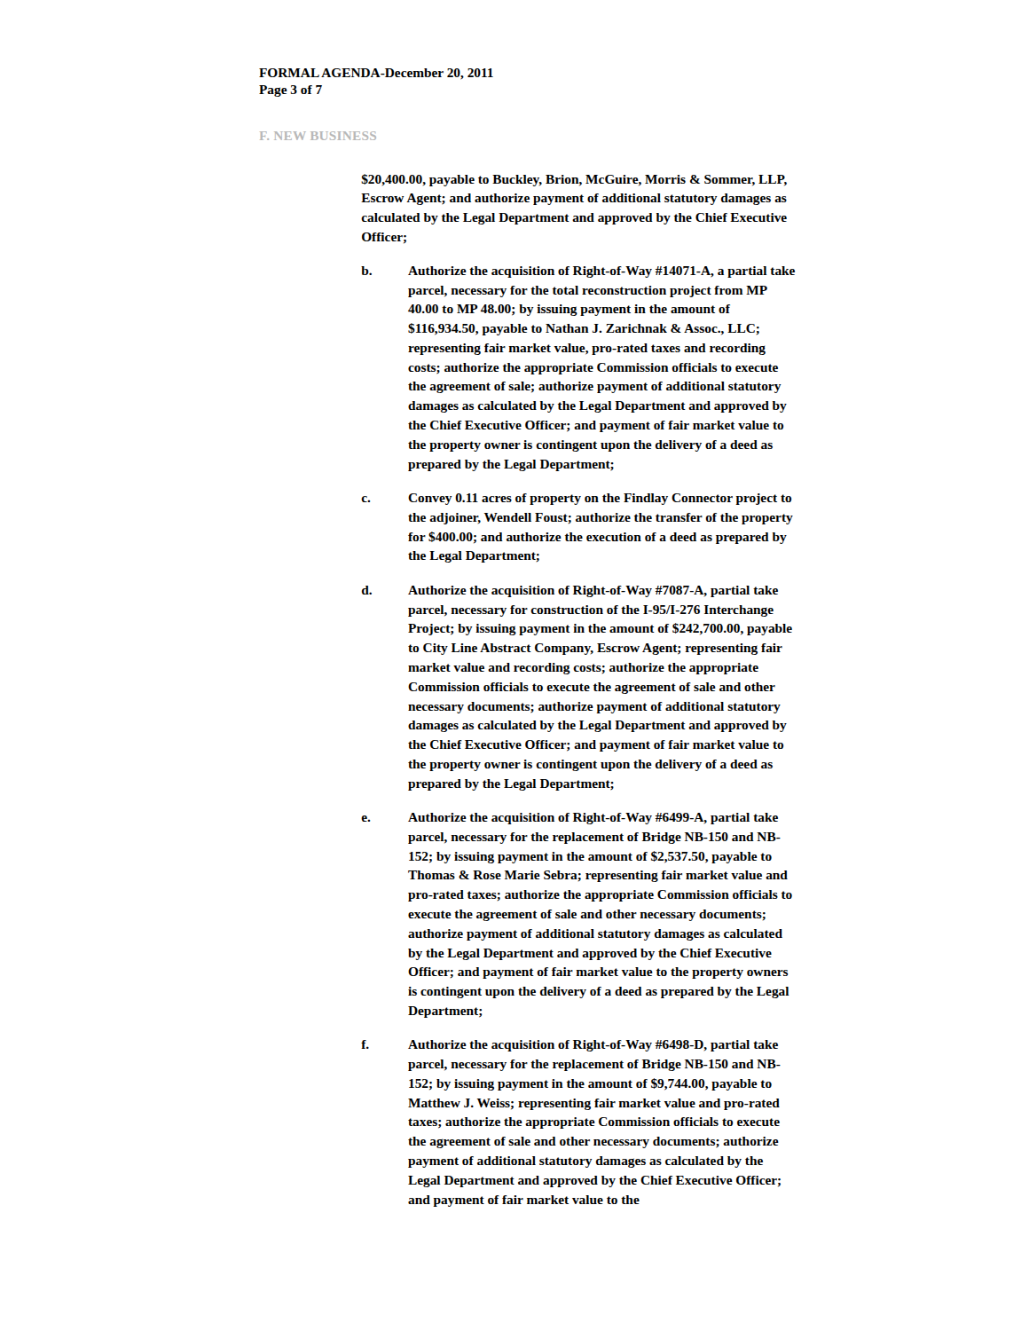FORMAL AGENDA-December 20, 2011
Page 3 of 7
F. NEW BUSINESS
$20,400.00, payable to Buckley, Brion, McGuire, Morris & Sommer, LLP, Escrow Agent; and authorize payment of additional statutory damages as calculated by the Legal Department and approved by the Chief Executive Officer;
b.
Authorize the acquisition of Right-of-Way #14071-A, a partial take parcel, necessary for the total reconstruction project from MP 40.00 to MP 48.00; by issuing payment in the amount of $116,934.50, payable to Nathan J. Zarichnak & Assoc., LLC; representing fair market value, pro-rated taxes and recording costs; authorize the appropriate Commission officials to execute the agreement of sale; authorize payment of additional statutory damages as calculated by the Legal Department and approved by the Chief Executive Officer; and payment of fair market value to the property owner is contingent upon the delivery of a deed as prepared by the Legal Department;
c.
Convey 0.11 acres of property on the Findlay Connector project to the adjoiner, Wendell Foust; authorize the transfer of the property for $400.00; and authorize the execution of a deed as prepared by the Legal Department;
d.
Authorize the acquisition of Right-of-Way #7087-A, partial take parcel, necessary for construction of the I-95/I-276 Interchange Project; by issuing payment in the amount of $242,700.00, payable to City Line Abstract Company, Escrow Agent; representing fair market value and recording costs; authorize the appropriate Commission officials to execute the agreement of sale and other necessary documents; authorize payment of additional statutory damages as calculated by the Legal Department and approved by the Chief Executive Officer; and payment of fair market value to the property owner is contingent upon the delivery of a deed as prepared by the Legal Department;
e.
Authorize the acquisition of Right-of-Way #6499-A, partial take parcel, necessary for the replacement of Bridge NB-150 and NB-152; by issuing payment in the amount of $2,537.50, payable to Thomas & Rose Marie Sebra; representing fair market value and pro-rated taxes; authorize the appropriate Commission officials to execute the agreement of sale and other necessary documents; authorize payment of additional statutory damages as calculated by the Legal Department and approved by the Chief Executive Officer; and payment of fair market value to the property owners is contingent upon the delivery of a deed as prepared by the Legal Department;
f.
Authorize the acquisition of Right-of-Way #6498-D, partial take parcel, necessary for the replacement of Bridge NB-150 and NB-152; by issuing payment in the amount of $9,744.00, payable to Matthew J. Weiss; representing fair market value and pro-rated taxes; authorize the appropriate Commission officials to execute the agreement of sale and other necessary documents; authorize payment of additional statutory damages as calculated by the Legal Department and approved by the Chief Executive Officer; and payment of fair market value to the